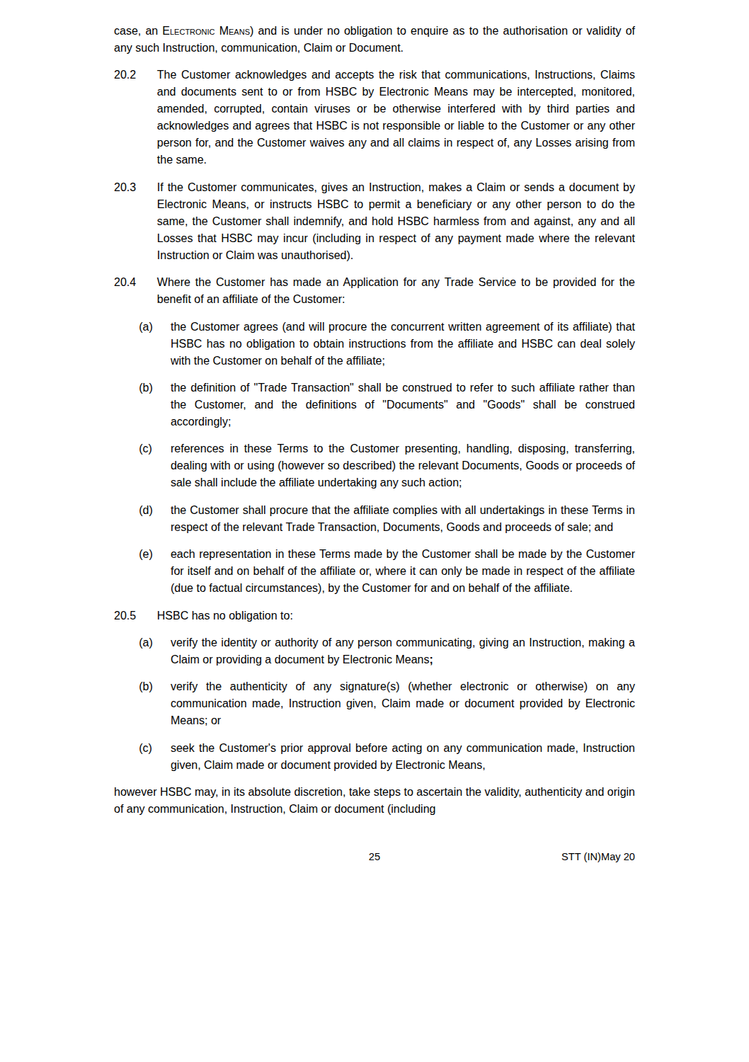case, an Electronic Means) and is under no obligation to enquire as to the authorisation or validity of any such Instruction, communication, Claim or Document.
20.2
The Customer acknowledges and accepts the risk that communications, Instructions, Claims and documents sent to or from HSBC by Electronic Means may be intercepted, monitored, amended, corrupted, contain viruses or be otherwise interfered with by third parties and acknowledges and agrees that HSBC is not responsible or liable to the Customer or any other person for, and the Customer waives any and all claims in respect of, any Losses arising from the same.
20.3
If the Customer communicates, gives an Instruction, makes a Claim or sends a document by Electronic Means, or instructs HSBC to permit a beneficiary or any other person to do the same, the Customer shall indemnify, and hold HSBC harmless from and against, any and all Losses that HSBC may incur (including in respect of any payment made where the relevant Instruction or Claim was unauthorised).
20.4
Where the Customer has made an Application for any Trade Service to be provided for the benefit of an affiliate of the Customer:
(a)
the Customer agrees (and will procure the concurrent written agreement of its affiliate) that HSBC has no obligation to obtain instructions from the affiliate and HSBC can deal solely with the Customer on behalf of the affiliate;
(b)
the definition of "Trade Transaction" shall be construed to refer to such affiliate rather than the Customer, and the definitions of "Documents" and "Goods" shall be construed accordingly;
(c)
references in these Terms to the Customer presenting, handling, disposing, transferring, dealing with or using (however so described) the relevant Documents, Goods or proceeds of sale shall include the affiliate undertaking any such action;
(d)
the Customer shall procure that the affiliate complies with all undertakings in these Terms in respect of the relevant Trade Transaction, Documents, Goods and proceeds of sale; and
(e)
each representation in these Terms made by the Customer shall be made by the Customer for itself and on behalf of the affiliate or, where it can only be made in respect of the affiliate (due to factual circumstances), by the Customer for and on behalf of the affiliate.
20.5
HSBC has no obligation to:
(a)
verify the identity or authority of any person communicating, giving an Instruction, making a Claim or providing a document by Electronic Means;
(b)
verify the authenticity of any signature(s) (whether electronic or otherwise) on any communication made, Instruction given, Claim made or document provided by Electronic Means; or
(c)
seek the Customer's prior approval before acting on any communication made, Instruction given, Claim made or document provided by Electronic Means,
however HSBC may, in its absolute discretion, take steps to ascertain the validity, authenticity and origin of any communication, Instruction, Claim or document (including
25 STT (IN)May 20